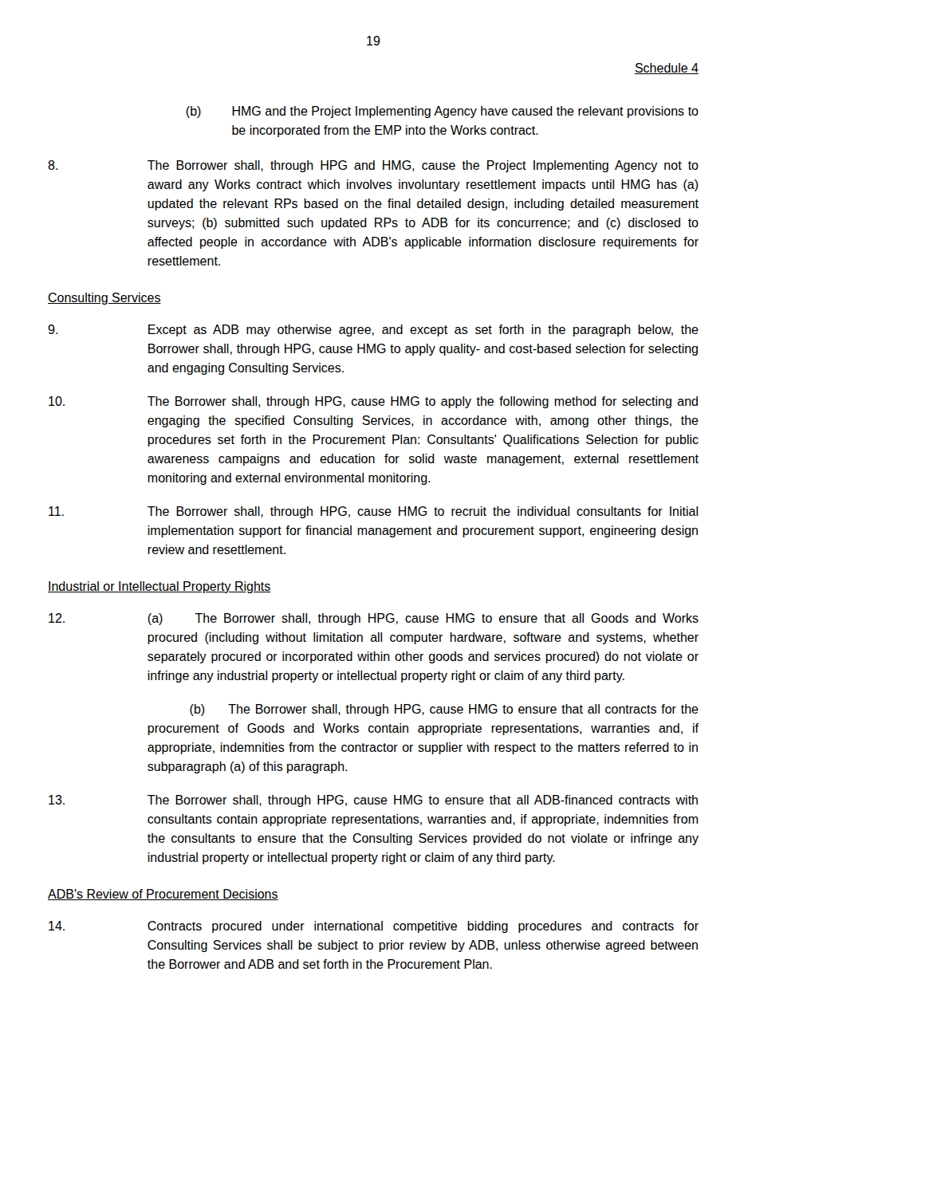19
Schedule 4
(b) HMG and the Project Implementing Agency have caused the relevant provisions to be incorporated from the EMP into the Works contract.
8. The Borrower shall, through HPG and HMG, cause the Project Implementing Agency not to award any Works contract which involves involuntary resettlement impacts until HMG has (a) updated the relevant RPs based on the final detailed design, including detailed measurement surveys; (b) submitted such updated RPs to ADB for its concurrence; and (c) disclosed to affected people in accordance with ADB's applicable information disclosure requirements for resettlement.
Consulting Services
9. Except as ADB may otherwise agree, and except as set forth in the paragraph below, the Borrower shall, through HPG, cause HMG to apply quality- and cost-based selection for selecting and engaging Consulting Services.
10. The Borrower shall, through HPG, cause HMG to apply the following method for selecting and engaging the specified Consulting Services, in accordance with, among other things, the procedures set forth in the Procurement Plan: Consultants' Qualifications Selection for public awareness campaigns and education for solid waste management, external resettlement monitoring and external environmental monitoring.
11. The Borrower shall, through HPG, cause HMG to recruit the individual consultants for Initial implementation support for financial management and procurement support, engineering design review and resettlement.
Industrial or Intellectual Property Rights
12.(a) The Borrower shall, through HPG, cause HMG to ensure that all Goods and Works procured (including without limitation all computer hardware, software and systems, whether separately procured or incorporated within other goods and services procured) do not violate or infringe any industrial property or intellectual property right or claim of any third party.
(b) The Borrower shall, through HPG, cause HMG to ensure that all contracts for the procurement of Goods and Works contain appropriate representations, warranties and, if appropriate, indemnities from the contractor or supplier with respect to the matters referred to in subparagraph (a) of this paragraph.
13. The Borrower shall, through HPG, cause HMG to ensure that all ADB-financed contracts with consultants contain appropriate representations, warranties and, if appropriate, indemnities from the consultants to ensure that the Consulting Services provided do not violate or infringe any industrial property or intellectual property right or claim of any third party.
ADB's Review of Procurement Decisions
14. Contracts procured under international competitive bidding procedures and contracts for Consulting Services shall be subject to prior review by ADB, unless otherwise agreed between the Borrower and ADB and set forth in the Procurement Plan.